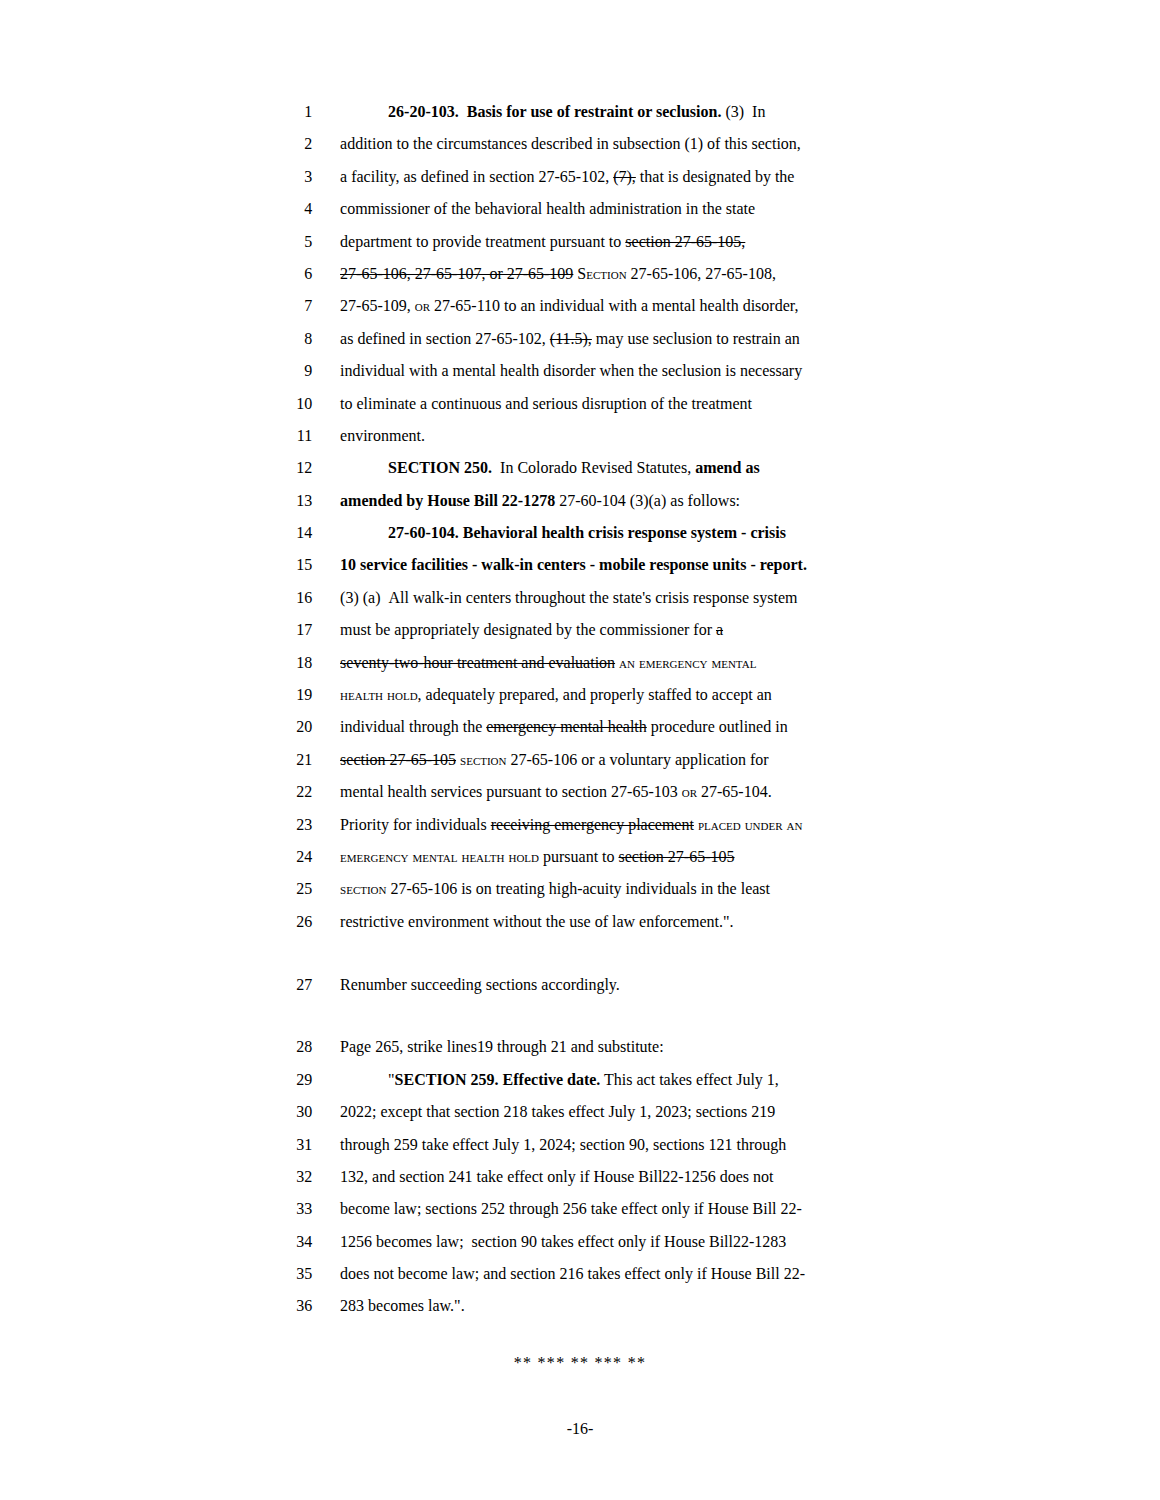| 1 | 26-20-103. Basis for use of restraint or seclusion. (3) In |
| 2 | addition to the circumstances described in subsection (1) of this section, |
| 3 | a facility, as defined in section 27-65-102, (7), that is designated by the |
| 4 | commissioner of the behavioral health administration in the state |
| 5 | department to provide treatment pursuant to section 27-65-105, |
| 6 | 27-65-106, 27-65-107, or 27-65-109 Section 27-65-106, 27-65-108, |
| 7 | 27-65-109, or 27-65-110 to an individual with a mental health disorder, |
| 8 | as defined in section 27-65-102, (11.5), may use seclusion to restrain an |
| 9 | individual with a mental health disorder when the seclusion is necessary |
| 10 | to eliminate a continuous and serious disruption of the treatment |
| 11 | environment. |
| 12 | SECTION 250. In Colorado Revised Statutes, amend as |
| 13 | amended by House Bill 22-1278 27-60-104 (3)(a) as follows: |
| 14 | 27-60-104. Behavioral health crisis response system - crisis |
| 15 | 10 service facilities - walk-in centers - mobile response units - report. |
| 16 | (3) (a) All walk-in centers throughout the state's crisis response system |
| 17 | must be appropriately designated by the commissioner for a |
| 18 | seventy-two-hour treatment and evaluation an emergency mental |
| 19 | health hold, adequately prepared, and properly staffed to accept an |
| 20 | individual through the emergency mental health procedure outlined in |
| 21 | section 27-65-105 section 27-65-106 or a voluntary application for |
| 22 | mental health services pursuant to section 27-65-103 or 27-65-104. |
| 23 | Priority for individuals receiving emergency placement placed under an |
| 24 | emergency mental health hold pursuant to section 27-65-105 |
| 25 | section 27-65-106 is on treating high-acuity individuals in the least |
| 26 | restrictive environment without the use of law enforcement.". |
| 27 | Renumber succeeding sections accordingly. |
| 28 | Page 265, strike lines19 through 21 and substitute: |
| 29 | " SECTION 259. Effective date. This act takes effect July 1, |
| 30 | 2022; except that section 218 takes effect July 1, 2023; sections 219 |
| 31 | through 259 take effect July 1, 2024; section 90, sections 121 through |
| 32 | 132, and section 241 take effect only if House Bill22-1256 does not |
| 33 | become law; sections 252 through 256 take effect only if House Bill 22- |
| 34 | 1256 becomes law; section 90 takes effect only if House Bill22-1283 |
| 35 | does not become law; and section 216 takes effect only if House Bill 22- |
| 36 | 283 becomes law.". |
** *** ** *** **
-16-